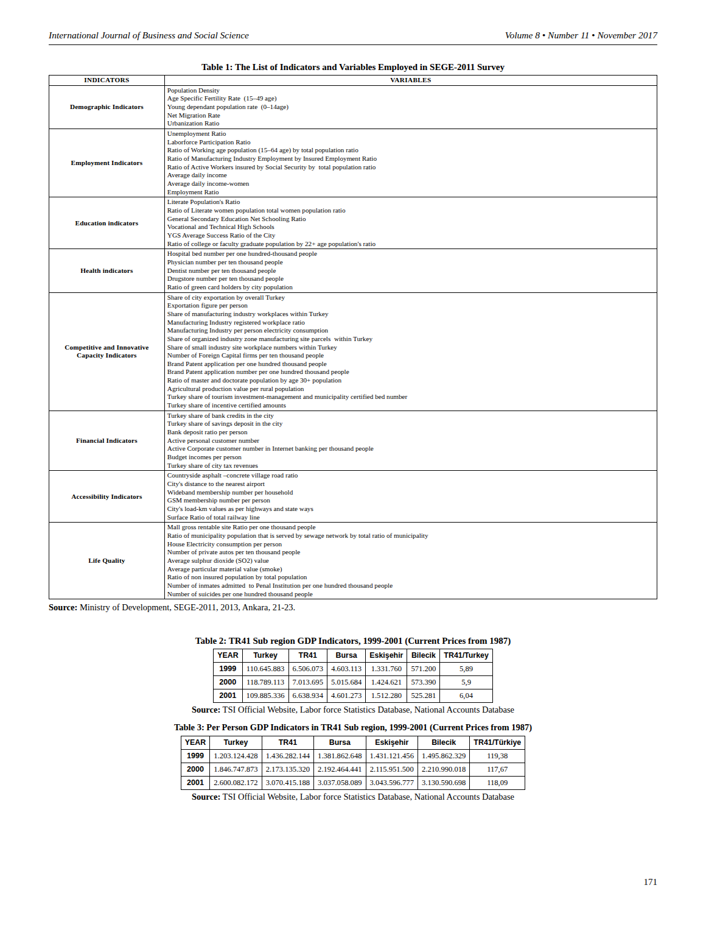International Journal of Business and Social Science
Volume 8 • Number 11 • November 2017
Table 1: The List of Indicators and Variables Employed in SEGE-2011 Survey
| INDICATORS | VARIABLES |
| --- | --- |
| Demographic Indicators | Population Density Age Specific Fertility Rate (15–49 age) Young dependant population rate (0–14age) Net Migration Rate Urbanization Ratio |
| Employment Indicators | Unemployment Ratio Laborforce Participation Ratio Ratio of Working age population (15–64 age) by total population ratio Ratio of Manufacturing Industry Employment by Insured Employment Ratio Ratio of Active Workers insured by Social Security by total population ratio Average daily income Average daily income-women Employment Ratio |
| Education indicators | Literate Population's Ratio Ratio of Literate women population total women population ratio General Secondary Education Net Schooling Ratio Vocational and Technical High Schools YGS Average Success Ratio of the City Ratio of college or faculty graduate population by 22+ age population's ratio |
| Health indicators | Hospital bed number per one hundred-thousand people Physician number per ten thousand people Dentist number per ten thousand people Drugstore number per ten thousand people Ratio of green card holders by city population |
| Competitive and Innovative Capacity Indicators | Share of city exportation by overall Turkey Exportation figure per person Share of manufacturing industry workplaces within Turkey Manufacturing Industry registered workplace ratio Manufacturing Industry per person electricity consumption Share of organized industry zone manufacturing site parcels within Turkey Share of small industry site workplace numbers within Turkey Number of Foreign Capital firms per ten thousand people Brand Patent application per one hundred thousand people Brand Patent application number per one hundred thousand people Ratio of master and doctorate population by age 30+ population Agricultural production value per rural population Turkey share of tourism investment-management and municipality certified bed number Turkey share of incentive certified amounts |
| Financial Indicators | Turkey share of bank credits in the city Turkey share of savings deposit in the city Bank deposit ratio per person Active personal customer number Active Corporate customer number in Internet banking per thousand people Budget incomes per person Turkey share of city tax revenues |
| Accessibility Indicators | Countryside asphalt –concrete village road ratio City's distance to the nearest airport Wideband membership number per household GSM membership number per person City's load-km values as per highways and state ways Surface Ratio of total railway line |
| Life Quality | Mall gross rentable site Ratio per one thousand people Ratio of municipality population that is served by sewage network by total ratio of municipality House Electricity consumption per person Number of private autos per ten thousand people Average sulphur dioxide (SO2) value Average particular material value (smoke) Ratio of non insured population by total population Number of inmates admitted to Penal Institution per one hundred thousand people Number of suicides per one hundred thousand people |
Source: Ministry of Development, SEGE-2011, 2013, Ankara, 21-23.
Table 2: TR41 Sub region GDP Indicators, 1999-2001 (Current Prices from 1987)
| YEAR | Turkey | TR41 | Bursa | Eskişehir | Bilecik | TR41/Turkey |
| --- | --- | --- | --- | --- | --- | --- |
| 1999 | 110.645.883 | 6.506.073 | 4.603.113 | 1.331.760 | 571.200 | 5,89 |
| 2000 | 118.789.113 | 7.013.695 | 5.015.684 | 1.424.621 | 573.390 | 5,9 |
| 2001 | 109.885.336 | 6.638.934 | 4.601.273 | 1.512.280 | 525.281 | 6,04 |
Source: TSI Official Website, Labor force Statistics Database, National Accounts Database
Table 3: Per Person GDP Indicators in TR41 Sub region, 1999-2001 (Current Prices from 1987)
| YEAR | Turkey | TR41 | Bursa | Eskişehir | Bilecik | TR41/Türkiye |
| --- | --- | --- | --- | --- | --- | --- |
| 1999 | 1.203.124.428 | 1.436.282.144 | 1.381.862.648 | 1.431.121.456 | 1.495.862.329 | 119,38 |
| 2000 | 1.846.747.873 | 2.173.135.320 | 2.192.464.441 | 2.115.951.500 | 2.210.990.018 | 117,67 |
| 2001 | 2.600.082.172 | 3.070.415.188 | 3.037.058.089 | 3.043.596.777 | 3.130.590.698 | 118,09 |
Source: TSI Official Website, Labor force Statistics Database, National Accounts Database
171